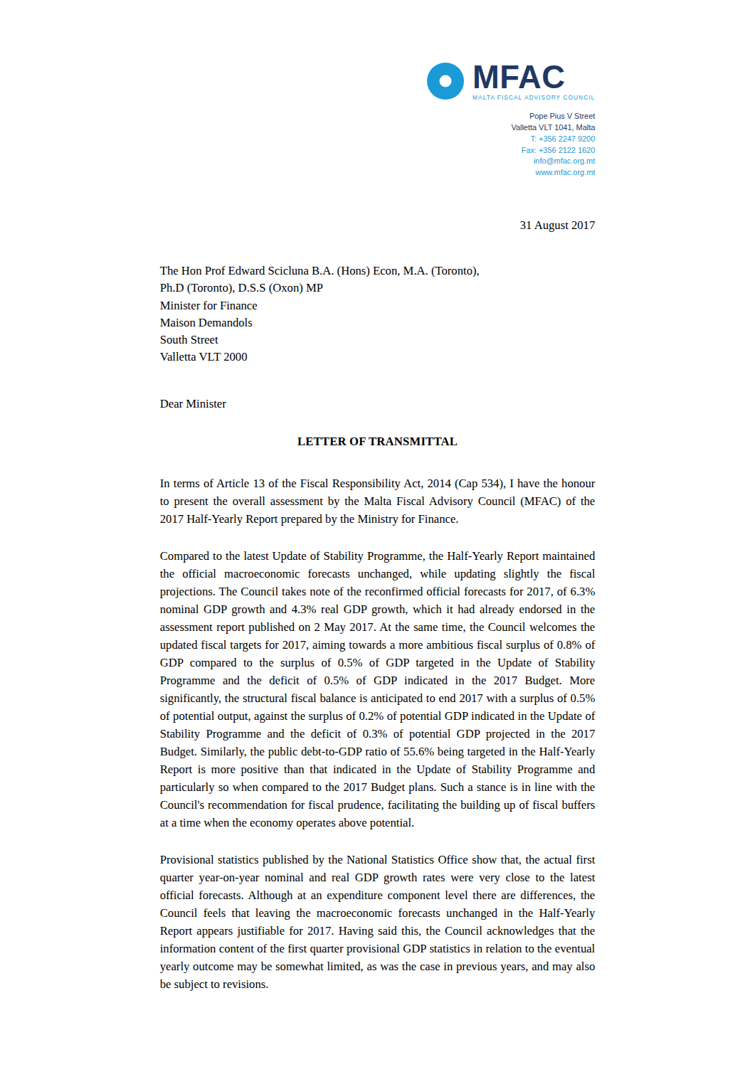MFAC MALTA FISCAL ADVISORY COUNCIL
Pope Pius V Street
Valletta VLT 1041, Malta
T: +356 2247 9200
Fax: +356 2122 1620
info@mfac.org.mt
www.mfac.org.mt
31 August 2017
The Hon Prof Edward Scicluna B.A. (Hons) Econ, M.A. (Toronto),
Ph.D (Toronto), D.S.S (Oxon) MP
Minister for Finance
Maison Demandols
South Street
Valletta VLT 2000
Dear Minister
LETTER OF TRANSMITTAL
In terms of Article 13 of the Fiscal Responsibility Act, 2014 (Cap 534), I have the honour to present the overall assessment by the Malta Fiscal Advisory Council (MFAC) of the 2017 Half-Yearly Report prepared by the Ministry for Finance.
Compared to the latest Update of Stability Programme, the Half-Yearly Report maintained the official macroeconomic forecasts unchanged, while updating slightly the fiscal projections. The Council takes note of the reconfirmed official forecasts for 2017, of 6.3% nominal GDP growth and 4.3% real GDP growth, which it had already endorsed in the assessment report published on 2 May 2017. At the same time, the Council welcomes the updated fiscal targets for 2017, aiming towards a more ambitious fiscal surplus of 0.8% of GDP compared to the surplus of 0.5% of GDP targeted in the Update of Stability Programme and the deficit of 0.5% of GDP indicated in the 2017 Budget. More significantly, the structural fiscal balance is anticipated to end 2017 with a surplus of 0.5% of potential output, against the surplus of 0.2% of potential GDP indicated in the Update of Stability Programme and the deficit of 0.3% of potential GDP projected in the 2017 Budget. Similarly, the public debt-to-GDP ratio of 55.6% being targeted in the Half-Yearly Report is more positive than that indicated in the Update of Stability Programme and particularly so when compared to the 2017 Budget plans. Such a stance is in line with the Council's recommendation for fiscal prudence, facilitating the building up of fiscal buffers at a time when the economy operates above potential.
Provisional statistics published by the National Statistics Office show that, the actual first quarter year-on-year nominal and real GDP growth rates were very close to the latest official forecasts. Although at an expenditure component level there are differences, the Council feels that leaving the macroeconomic forecasts unchanged in the Half-Yearly Report appears justifiable for 2017. Having said this, the Council acknowledges that the information content of the first quarter provisional GDP statistics in relation to the eventual yearly outcome may be somewhat limited, as was the case in previous years, and may also be subject to revisions.